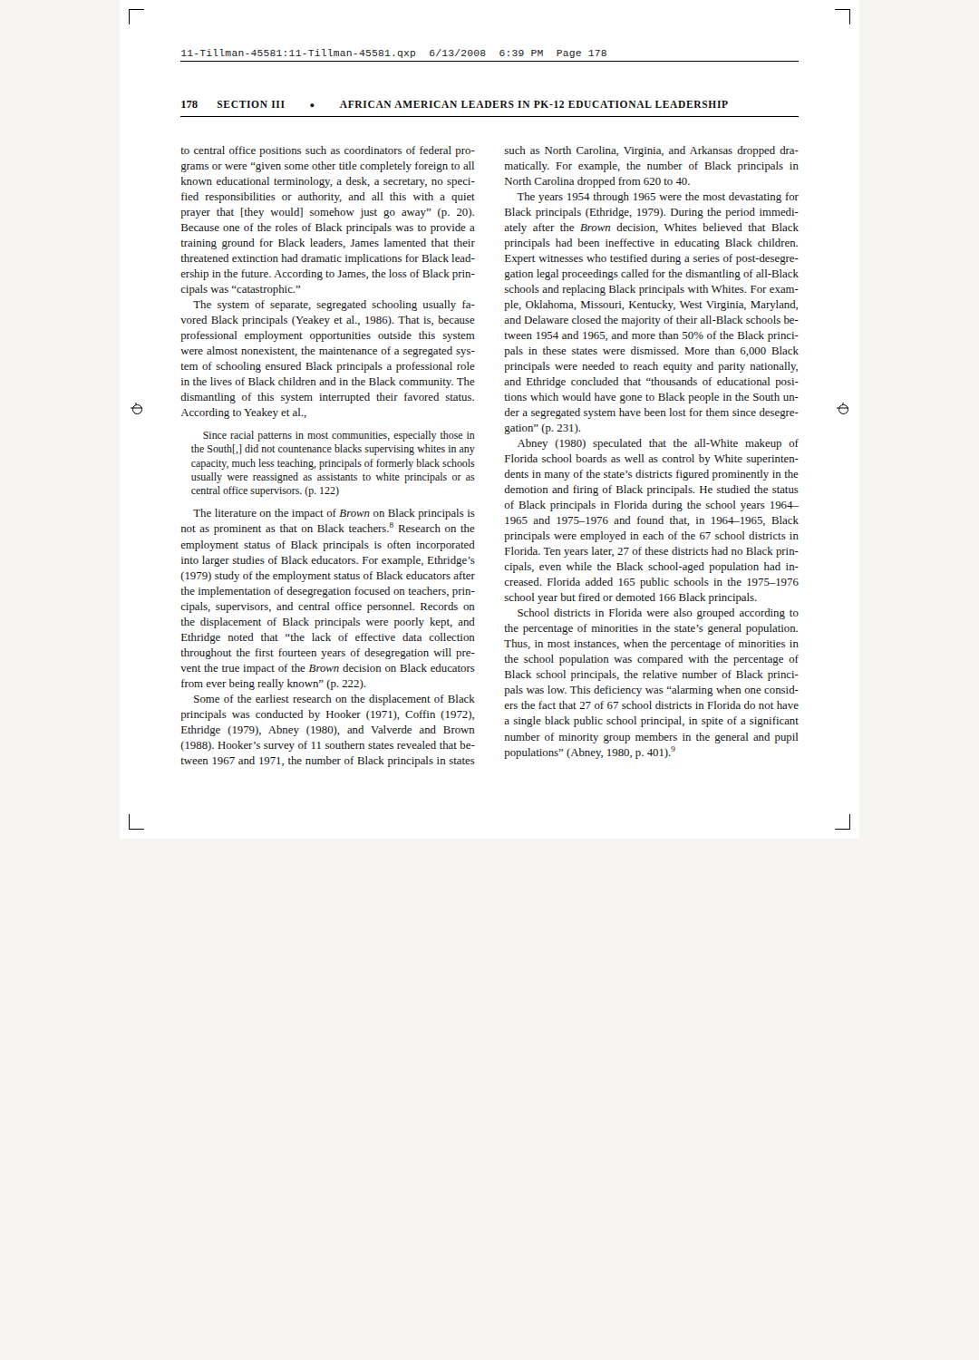11-Tillman-45581:11-Tillman-45581.qxp 6/13/2008 6:39 PM Page 178
178 SECTION III ● AFRICAN AMERICAN LEADERS IN PK-12 EDUCATIONAL LEADERSHIP
to central office positions such as coordinators of federal programs or were “given some other title completely foreign to all known educational terminology, a desk, a secretary, no specified responsibilities or authority, and all this with a quiet prayer that [they would] somehow just go away” (p. 20). Because one of the roles of Black principals was to provide a training ground for Black leaders, James lamented that their threatened extinction had dramatic implications for Black leadership in the future. According to James, the loss of Black principals was “catastrophic.”
The system of separate, segregated schooling usually favored Black principals (Yeakey et al., 1986). That is, because professional employment opportunities outside this system were almost nonexistent, the maintenance of a segregated system of schooling ensured Black principals a professional role in the lives of Black children and in the Black community. The dismantling of this system interrupted their favored status. According to Yeakey et al.,
Since racial patterns in most communities, especially those in the South[,] did not countenance blacks supervising whites in any capacity, much less teaching, principals of formerly black schools usually were reassigned as assistants to white principals or as central office supervisors. (p. 122)
The literature on the impact of Brown on Black principals is not as prominent as that on Black teachers.8 Research on the employment status of Black principals is often incorporated into larger studies of Black educators. For example, Ethridge’s (1979) study of the employment status of Black educators after the implementation of desegregation focused on teachers, principals, supervisors, and central office personnel. Records on the displacement of Black principals were poorly kept, and Ethridge noted that “the lack of effective data collection throughout the first fourteen years of desegregation will prevent the true impact of the Brown decision on Black educators from ever being really known” (p. 222).
Some of the earliest research on the displacement of Black principals was conducted by Hooker (1971), Coffin (1972), Ethridge (1979), Abney (1980), and Valverde and Brown (1988). Hooker’s survey of 11 southern states revealed that between 1967 and 1971, the number of Black principals in states such as North Carolina, Virginia, and Arkansas dropped dramatically. For example, the number of Black principals in North Carolina dropped from 620 to 40.
The years 1954 through 1965 were the most devastating for Black principals (Ethridge, 1979). During the period immediately after the Brown decision, Whites believed that Black principals had been ineffective in educating Black children. Expert witnesses who testified during a series of post-desegregation legal proceedings called for the dismantling of all-Black schools and replacing Black principals with Whites. For example, Oklahoma, Missouri, Kentucky, West Virginia, Maryland, and Delaware closed the majority of their all-Black schools between 1954 and 1965, and more than 50% of the Black principals in these states were dismissed. More than 6,000 Black principals were needed to reach equity and parity nationally, and Ethridge concluded that “thousands of educational positions which would have gone to Black people in the South under a segregated system have been lost for them since desegregation” (p. 231).
Abney (1980) speculated that the all-White makeup of Florida school boards as well as control by White superintendents in many of the state’s districts figured prominently in the demotion and firing of Black principals. He studied the status of Black principals in Florida during the school years 1964–1965 and 1975–1976 and found that, in 1964–1965, Black principals were employed in each of the 67 school districts in Florida. Ten years later, 27 of these districts had no Black principals, even while the Black school-aged population had increased. Florida added 165 public schools in the 1975–1976 school year but fired or demoted 166 Black principals.
School districts in Florida were also grouped according to the percentage of minorities in the state’s general population. Thus, in most instances, when the percentage of minorities in the school population was compared with the percentage of Black school principals, the relative number of Black principals was low. This deficiency was “alarming when one considers the fact that 27 of 67 school districts in Florida do not have a single black public school principal, in spite of a significant number of minority group members in the general and pupil populations” (Abney, 1980, p. 401).9